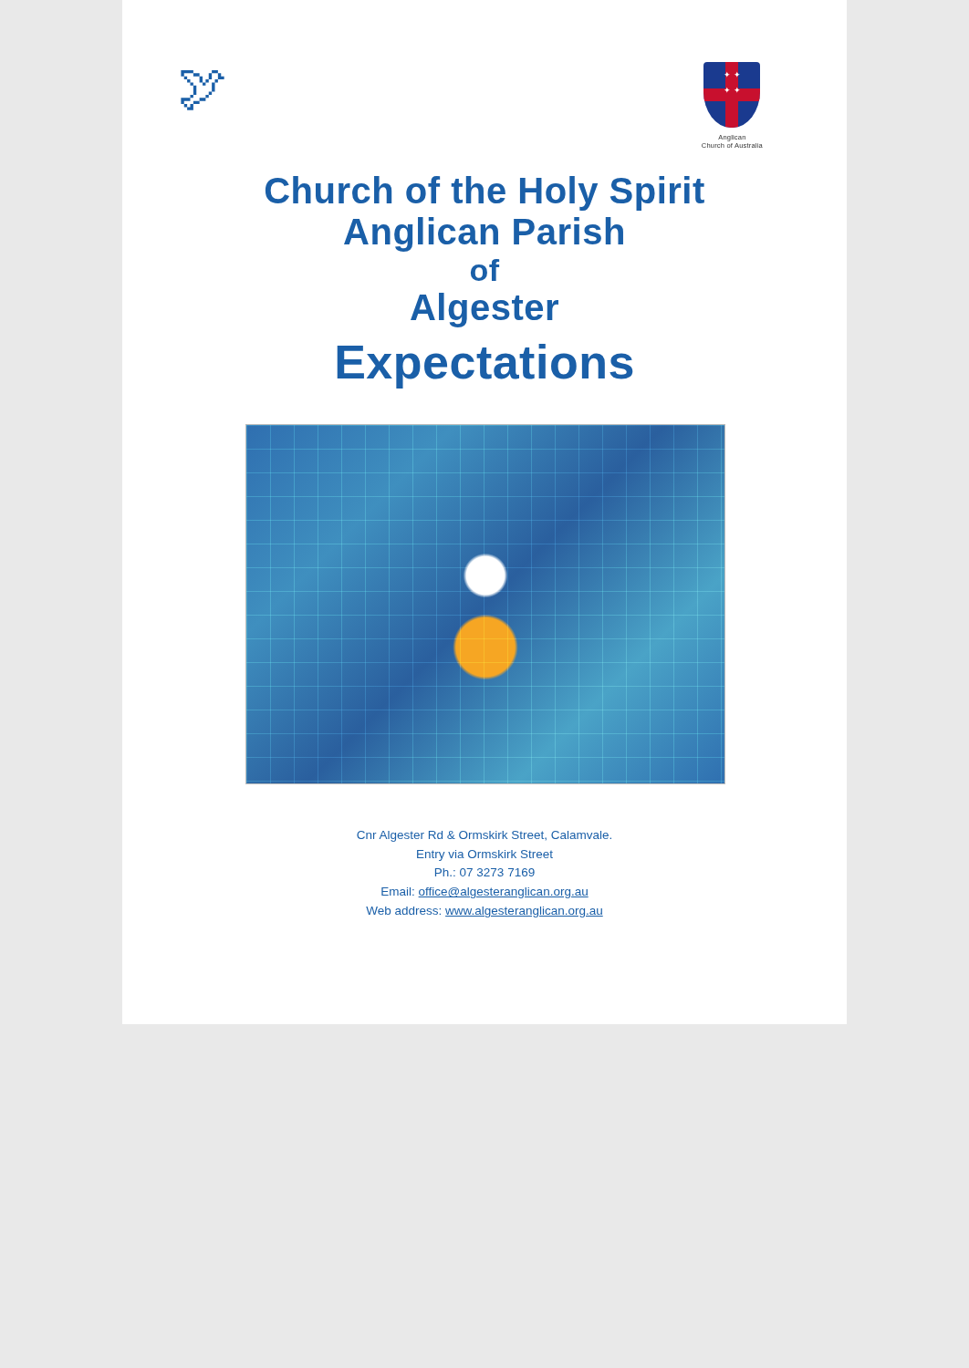🕊
Anglican
Church of Australia
Church of the Holy Spirit
Anglican Parish
of
Algester
Expectations
Cnr Algester Rd & Ormskirk Street, Calamvale.
Entry via Ormskirk Street
Ph.: 07 3273 7169
Email: office@algesteranglican.org.au
Web address: www.algesteranglican.org.au